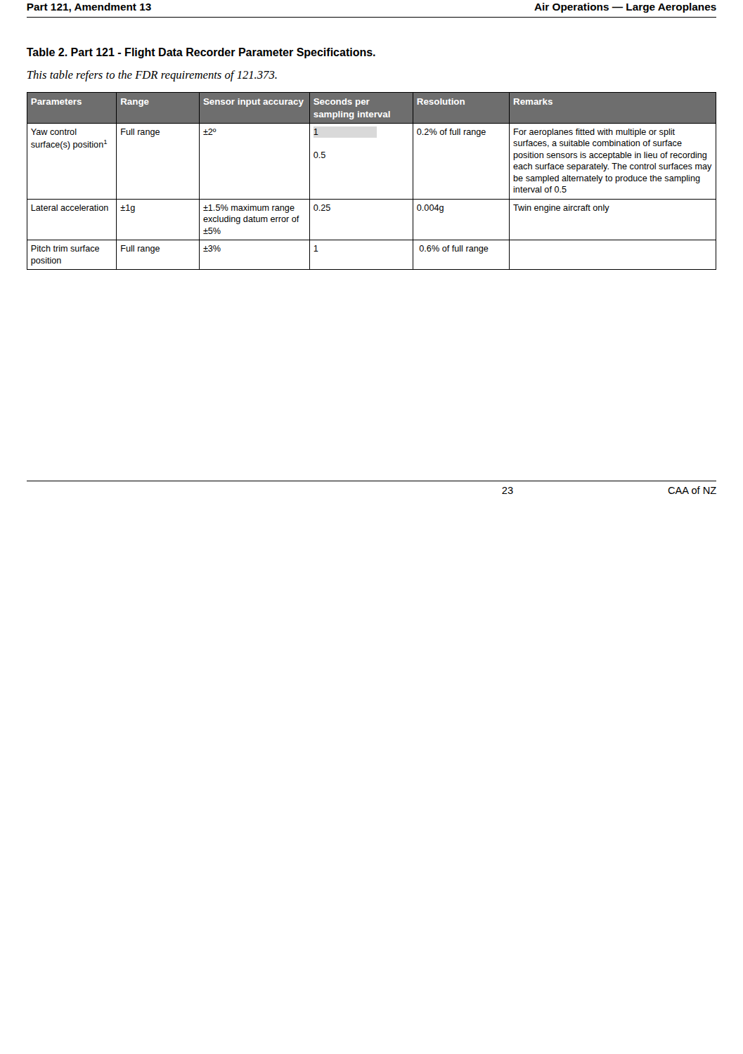Part 121, Amendment 13 Air Operations — Large Aeroplanes
Table 2. Part 121 - Flight Data Recorder Parameter Specifications.
This table refers to the FDR requirements of 121.373.
| Parameters | Range | Sensor input accuracy | Seconds per sampling interval | Resolution | Remarks |
| --- | --- | --- | --- | --- | --- |
| Yaw control surface(s) position 1 | Full range | ±2º | 1 0.5 | 0.2% of full range | For aeroplanes fitted with multiple or split surfaces, a suitable combination of surface position sensors is acceptable in lieu of recording each surface separately. The control surfaces may be sampled alternately to produce the sampling interval of 0.5 |
| Lateral acceleration | ±1g | ±1.5% maximum range excluding datum error of ±5% | 0.25 | 0.004g | Twin engine aircraft only |
| Pitch trim surface position | Full range | ±3% | 1 | 0.6% of full range | |
23 CAA of NZ